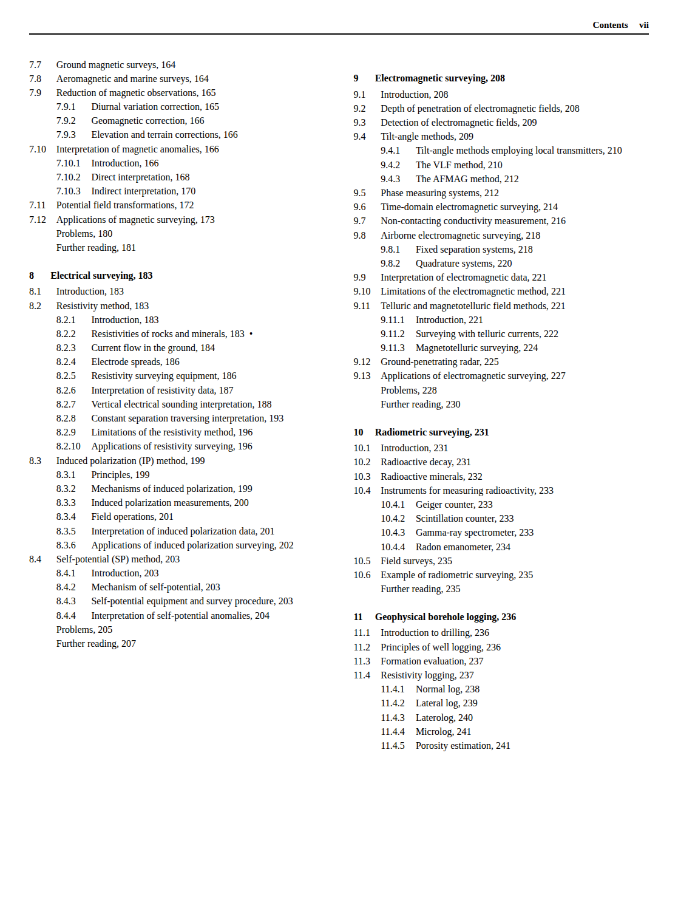Contentsvii
7.7 Ground magnetic surveys, 164
7.8 Aeromagnetic and marine surveys, 164
7.9 Reduction of magnetic observations, 165
7.9.1 Diurnal variation correction, 165
7.9.2 Geomagnetic correction, 166
7.9.3 Elevation and terrain corrections, 166
7.10 Interpretation of magnetic anomalies, 166
7.10.1 Introduction, 166
7.10.2 Direct interpretation, 168
7.10.3 Indirect interpretation, 170
7.11 Potential field transformations, 172
7.12 Applications of magnetic surveying, 173
Problems, 180
Further reading, 181
8 Electrical surveying, 183
8.1 Introduction, 183
8.2 Resistivity method, 183
8.2.1 Introduction, 183
8.2.2 Resistivities of rocks and minerals, 183 •
8.2.3 Current flow in the ground, 184
8.2.4 Electrode spreads, 186
8.2.5 Resistivity surveying equipment, 186
8.2.6 Interpretation of resistivity data, 187
8.2.7 Vertical electrical sounding interpretation, 188
8.2.8 Constant separation traversing interpretation, 193
8.2.9 Limitations of the resistivity method, 196
8.2.10 Applications of resistivity surveying, 196
8.3 Induced polarization (IP) method, 199
8.3.1 Principles, 199
8.3.2 Mechanisms of induced polarization, 199
8.3.3 Induced polarization measurements, 200
8.3.4 Field operations, 201
8.3.5 Interpretation of induced polarization data, 201
8.3.6 Applications of induced polarization surveying, 202
8.4 Self-potential (SP) method, 203
8.4.1 Introduction, 203
8.4.2 Mechanism of self-potential, 203
8.4.3 Self-potential equipment and survey procedure, 203
8.4.4 Interpretation of self-potential anomalies, 204
Problems, 205
Further reading, 207
9 Electromagnetic surveying, 208
9.1 Introduction, 208
9.2 Depth of penetration of electromagnetic fields, 208
9.3 Detection of electromagnetic fields, 209
9.4 Tilt-angle methods, 209
9.4.1 Tilt-angle methods employing local transmitters, 210
9.4.2 The VLF method, 210
9.4.3 The AFMAG method, 212
9.5 Phase measuring systems, 212
9.6 Time-domain electromagnetic surveying, 214
9.7 Non-contacting conductivity measurement, 216
9.8 Airborne electromagnetic surveying, 218
9.8.1 Fixed separation systems, 218
9.8.2 Quadrature systems, 220
9.9 Interpretation of electromagnetic data, 221
9.10 Limitations of the electromagnetic method, 221
9.11 Telluric and magnetotelluric field methods, 221
9.11.1 Introduction, 221
9.11.2 Surveying with telluric currents, 222
9.11.3 Magnetotelluric surveying, 224
9.12 Ground-penetrating radar, 225
9.13 Applications of electromagnetic surveying, 227
Problems, 228
Further reading, 230
10 Radiometric surveying, 231
10.1 Introduction, 231
10.2 Radioactive decay, 231
10.3 Radioactive minerals, 232
10.4 Instruments for measuring radioactivity, 233
10.4.1 Geiger counter, 233
10.4.2 Scintillation counter, 233
10.4.3 Gamma-ray spectrometer, 233
10.4.4 Radon emanometer, 234
10.5 Field surveys, 235
10.6 Example of radiometric surveying, 235
Further reading, 235
11 Geophysical borehole logging, 236
11.1 Introduction to drilling, 236
11.2 Principles of well logging, 236
11.3 Formation evaluation, 237
11.4 Resistivity logging, 237
11.4.1 Normal log, 238
11.4.2 Lateral log, 239
11.4.3 Laterolog, 240
11.4.4 Microlog, 241
11.4.5 Porosity estimation, 241